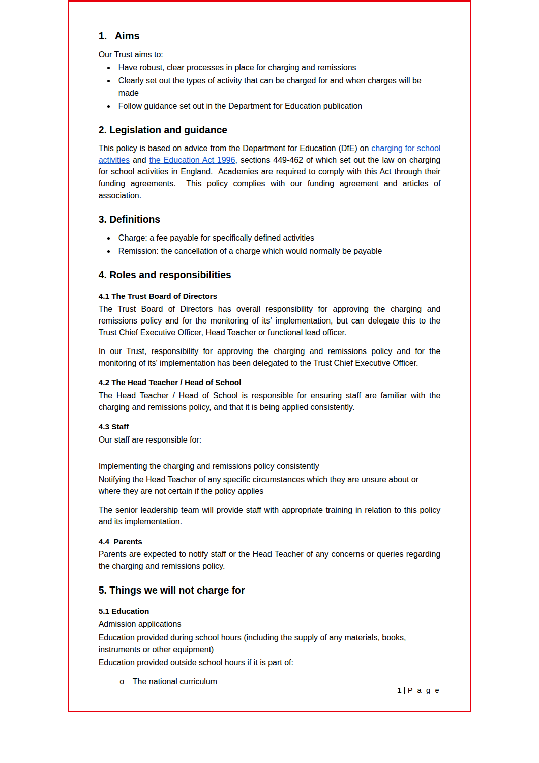1. Aims
Our Trust aims to:
Have robust, clear processes in place for charging and remissions
Clearly set out the types of activity that can be charged for and when charges will be made
Follow guidance set out in the Department for Education publication
2. Legislation and guidance
This policy is based on advice from the Department for Education (DfE) on charging for school activities and the Education Act 1996, sections 449-462 of which set out the law on charging for school activities in England. Academies are required to comply with this Act through their funding agreements. This policy complies with our funding agreement and articles of association.
3. Definitions
Charge: a fee payable for specifically defined activities
Remission: the cancellation of a charge which would normally be payable
4. Roles and responsibilities
4.1 The Trust Board of Directors
The Trust Board of Directors has overall responsibility for approving the charging and remissions policy and for the monitoring of its' implementation, but can delegate this to the Trust Chief Executive Officer, Head Teacher or functional lead officer.
In our Trust, responsibility for approving the charging and remissions policy and for the monitoring of its' implementation has been delegated to the Trust Chief Executive Officer.
4.2 The Head Teacher / Head of School
The Head Teacher / Head of School is responsible for ensuring staff are familiar with the charging and remissions policy, and that it is being applied consistently.
4.3 Staff
Our staff are responsible for:
Implementing the charging and remissions policy consistently
Notifying the Head Teacher of any specific circumstances which they are unsure about or where they are not certain if the policy applies
The senior leadership team will provide staff with appropriate training in relation to this policy and its implementation.
4.4 Parents
Parents are expected to notify staff or the Head Teacher of any concerns or queries regarding the charging and remissions policy.
5. Things we will not charge for
5.1 Education
Admission applications
Education provided during school hours (including the supply of any materials, books, instruments or other equipment)
Education provided outside school hours if it is part of:
The national curriculum
1 | P a g e